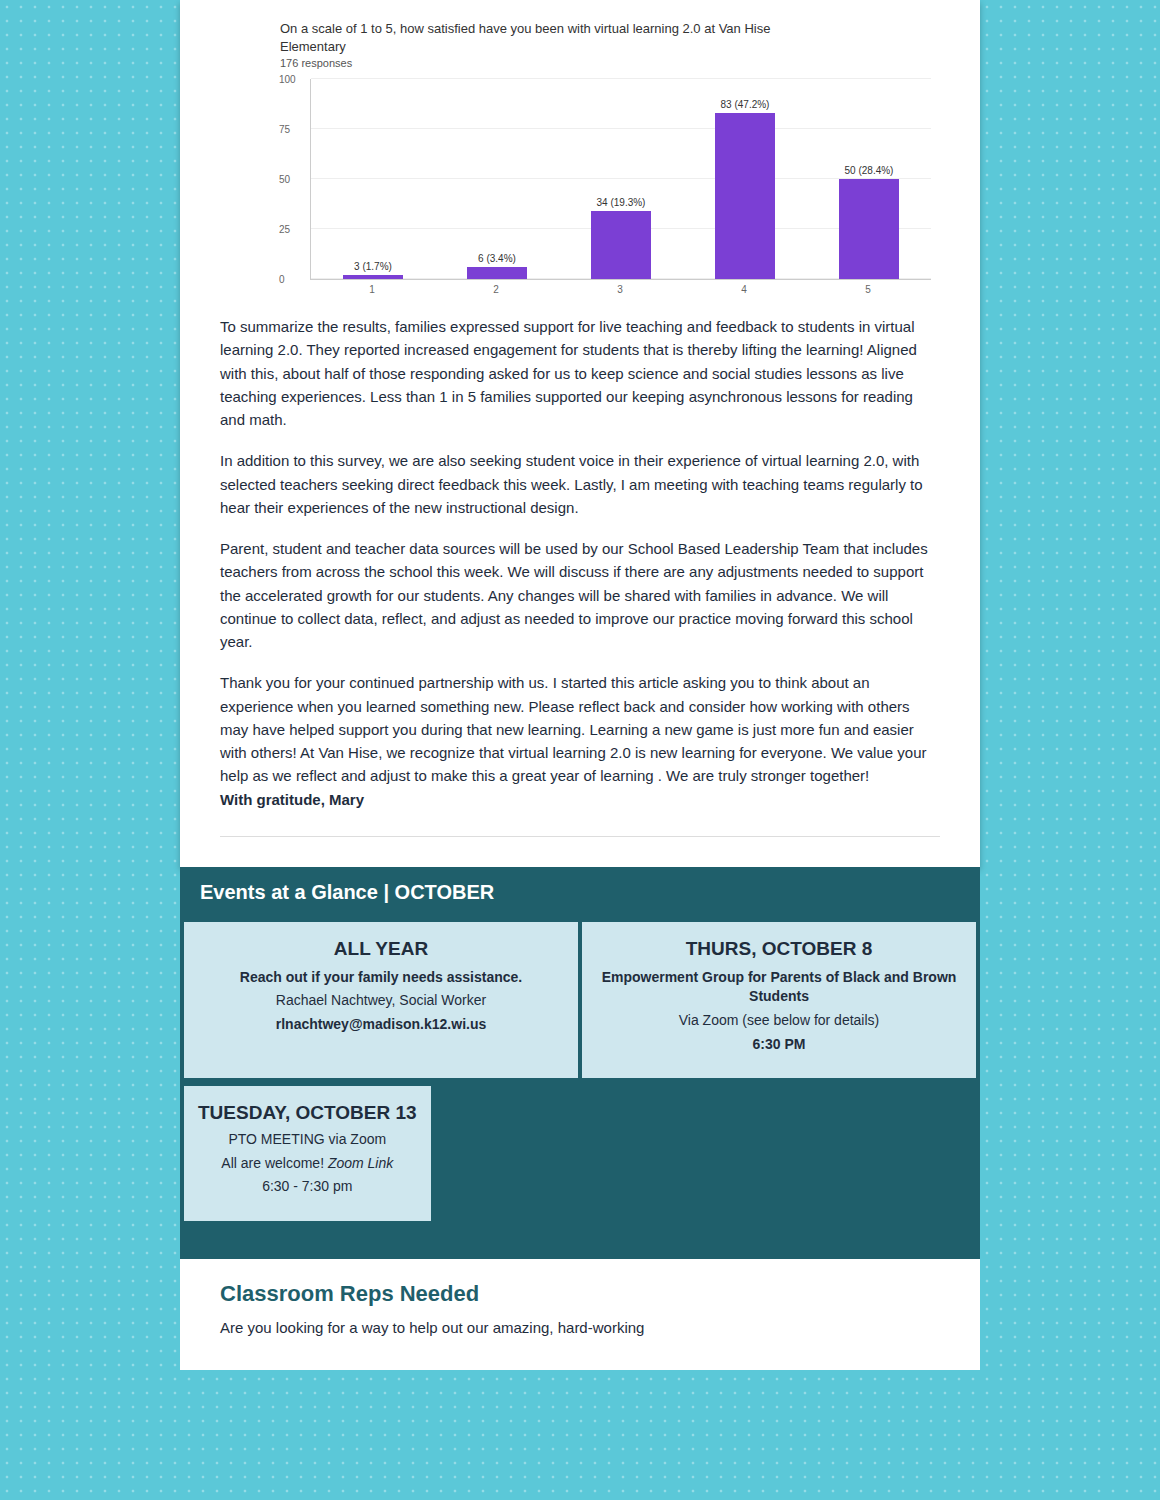On a scale of 1 to 5, how satisfied have you been with virtual learning 2.0 at Van Hise
Elementary
176 responses
100
75
50
25
0
3 (1.7%)
6 (3.4%)
34 (19.3%)
83 (47.2%)
50 (28.4%)
1 2 3 4 5
To summarize the results, families expressed support for live teaching and feedback to students in virtual learning 2.0. They reported increased engagement for students that is thereby lifting the learning! Aligned with this, about half of those responding asked for us to keep science and social studies lessons as live teaching experiences. Less than 1 in 5 families supported our keeping asynchronous lessons for reading and math.
In addition to this survey, we are also seeking student voice in their experience of virtual learning 2.0, with selected teachers seeking direct feedback this week. Lastly, I am meeting with teaching teams regularly to hear their experiences of the new instructional design.
Parent, student and teacher data sources will be used by our School Based Leadership Team that includes teachers from across the school this week. We will discuss if there are any adjustments needed to support the accelerated growth for our students. Any changes will be shared with families in advance. We will continue to collect data, reflect, and adjust as needed to improve our practice moving forward this school year.
Thank you for your continued partnership with us. I started this article asking you to think about an experience when you learned something new. Please reflect back and consider how working with others may have helped support you during that new learning. Learning a new game is just more fun and easier with others! At Van Hise, we recognize that virtual learning 2.0 is new learning for everyone. We value your help as we reflect and adjust to make this a great year of learning . We are truly stronger together!
With gratitude, Mary
Events at a Glance | OCTOBER
ALL YEAR
Reach out if your family needs assistance.
Rachael Nachtwey, Social Worker
rlnachtwey@madison.k12.wi.us
THURS, OCTOBER 8
Empowerment Group for Parents of Black and Brown Students
Via Zoom (see below for details)
6:30 PM
TUESDAY, OCTOBER 13
PTO MEETING via Zoom
All are welcome! Zoom Link
6:30 - 7:30 pm
Classroom Reps Needed
Are you looking for a way to help out our amazing, hard-working